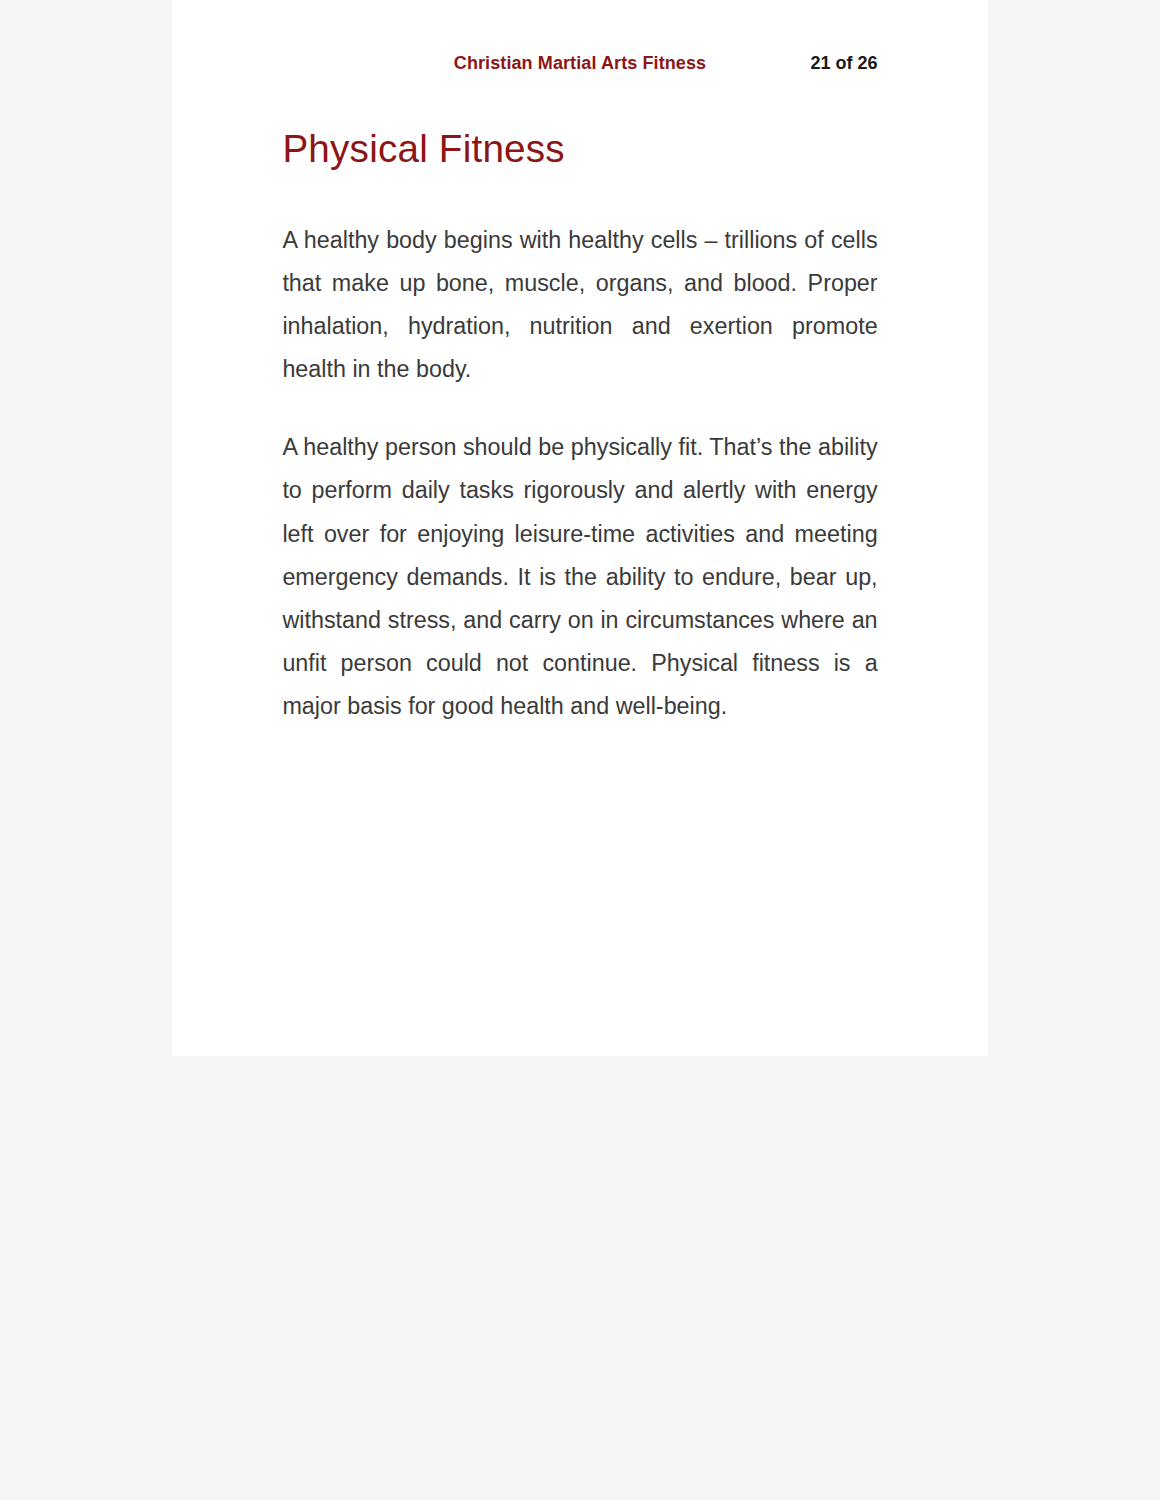Christian Martial Arts Fitness 21 of 26
Physical Fitness
A healthy body begins with healthy cells – trillions of cells that make up bone, muscle, organs, and blood. Proper inhalation, hydration, nutrition and exertion promote health in the body.
A healthy person should be physically fit. That’s the ability to perform daily tasks rigorously and alertly with energy left over for enjoying leisure-time activities and meeting emergency demands. It is the ability to endure, bear up, withstand stress, and carry on in circumstances where an unfit person could not continue. Physical fitness is a major basis for good health and well-being.